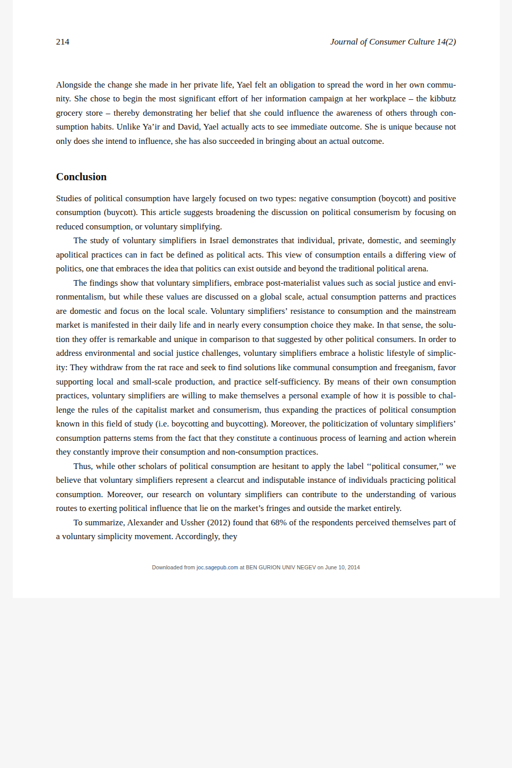214 Journal of Consumer Culture 14(2)
Alongside the change she made in her private life, Yael felt an obligation to spread the word in her own community. She chose to begin the most significant effort of her information campaign at her workplace – the kibbutz grocery store – thereby demonstrating her belief that she could influence the awareness of others through consumption habits. Unlike Ya’ir and David, Yael actually acts to see immediate outcome. She is unique because not only does she intend to influence, she has also succeeded in bringing about an actual outcome.
Conclusion
Studies of political consumption have largely focused on two types: negative consumption (boycott) and positive consumption (buycott). This article suggests broadening the discussion on political consumerism by focusing on reduced consumption, or voluntary simplifying.
The study of voluntary simplifiers in Israel demonstrates that individual, private, domestic, and seemingly apolitical practices can in fact be defined as political acts. This view of consumption entails a differing view of politics, one that embraces the idea that politics can exist outside and beyond the traditional political arena.
The findings show that voluntary simplifiers, embrace post-materialist values such as social justice and environmentalism, but while these values are discussed on a global scale, actual consumption patterns and practices are domestic and focus on the local scale. Voluntary simplifiers’ resistance to consumption and the mainstream market is manifested in their daily life and in nearly every consumption choice they make. In that sense, the solution they offer is remarkable and unique in comparison to that suggested by other political consumers. In order to address environmental and social justice challenges, voluntary simplifiers embrace a holistic lifestyle of simplicity: They withdraw from the rat race and seek to find solutions like communal consumption and freeganism, favor supporting local and small-scale production, and practice self-sufficiency. By means of their own consumption practices, voluntary simplifiers are willing to make themselves a personal example of how it is possible to challenge the rules of the capitalist market and consumerism, thus expanding the practices of political consumption known in this field of study (i.e. boycotting and buycotting). Moreover, the politicization of voluntary simplifiers’ consumption patterns stems from the fact that they constitute a continuous process of learning and action wherein they constantly improve their consumption and non-consumption practices.
Thus, while other scholars of political consumption are hesitant to apply the label ‘‘political consumer,’’ we believe that voluntary simplifiers represent a clearcut and indisputable instance of individuals practicing political consumption. Moreover, our research on voluntary simplifiers can contribute to the understanding of various routes to exerting political influence that lie on the market’s fringes and outside the market entirely.
To summarize, Alexander and Ussher (2012) found that 68% of the respondents perceived themselves part of a voluntary simplicity movement. Accordingly, they
Downloaded from joc.sagepub.com at BEN GURION UNIV NEGEV on June 10, 2014